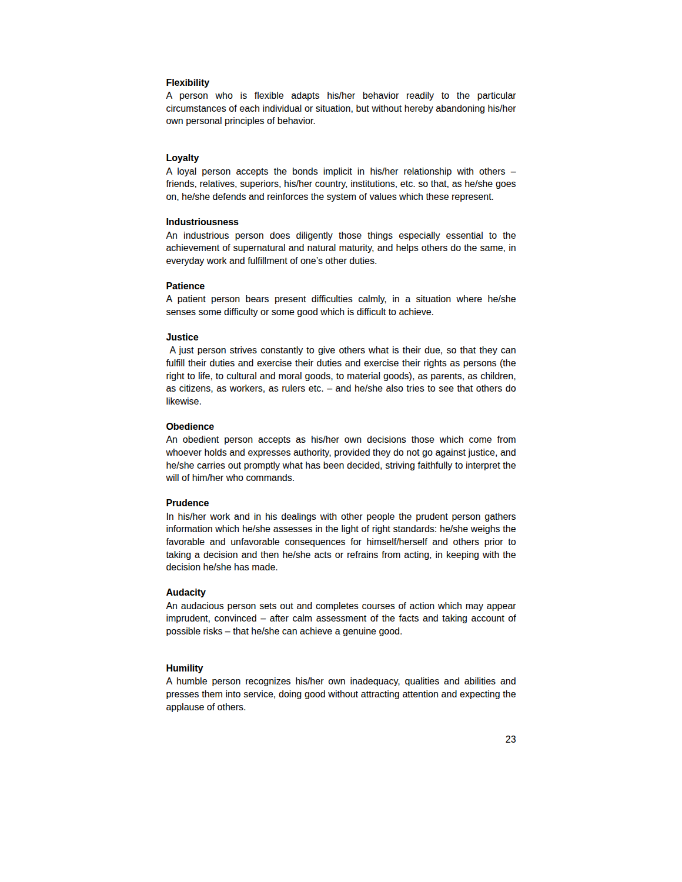Flexibility
A person who is flexible adapts his/her behavior readily to the particular circumstances of each individual or situation, but without hereby abandoning his/her own personal principles of behavior.
Loyalty
A loyal person accepts the bonds implicit in his/her relationship with others – friends, relatives, superiors, his/her country, institutions, etc. so that, as he/she goes on, he/she defends and reinforces the system of values which these represent.
Industriousness
An industrious person does diligently those things especially essential to the achievement of supernatural and natural maturity, and helps others do the same, in everyday work and fulfillment of one’s other duties.
Patience
A patient person bears present difficulties calmly, in a situation where he/she senses some difficulty or some good which is difficult to achieve.
Justice
A just person strives constantly to give others what is their due, so that they can fulfill their duties and exercise their duties and exercise their rights as persons (the right to life, to cultural and moral goods, to material goods), as parents, as children, as citizens, as workers, as rulers etc. – and he/she also tries to see that others do likewise.
Obedience
An obedient person accepts as his/her own decisions those which come from whoever holds and expresses authority, provided they do not go against justice, and he/she carries out promptly what has been decided, striving faithfully to interpret the will of him/her who commands.
Prudence
In his/her work and in his dealings with other people the prudent person gathers information which he/she assesses in the light of right standards: he/she weighs the favorable and unfavorable consequences for himself/herself and others prior to taking a decision and then he/she acts or refrains from acting, in keeping with the decision he/she has made.
Audacity
An audacious person sets out and completes courses of action which may appear imprudent, convinced – after calm assessment of the facts and taking account of possible risks – that he/she can achieve a genuine good.
Humility
A humble person recognizes his/her own inadequacy, qualities and abilities and presses them into service, doing good without attracting attention and expecting the applause of others.
23